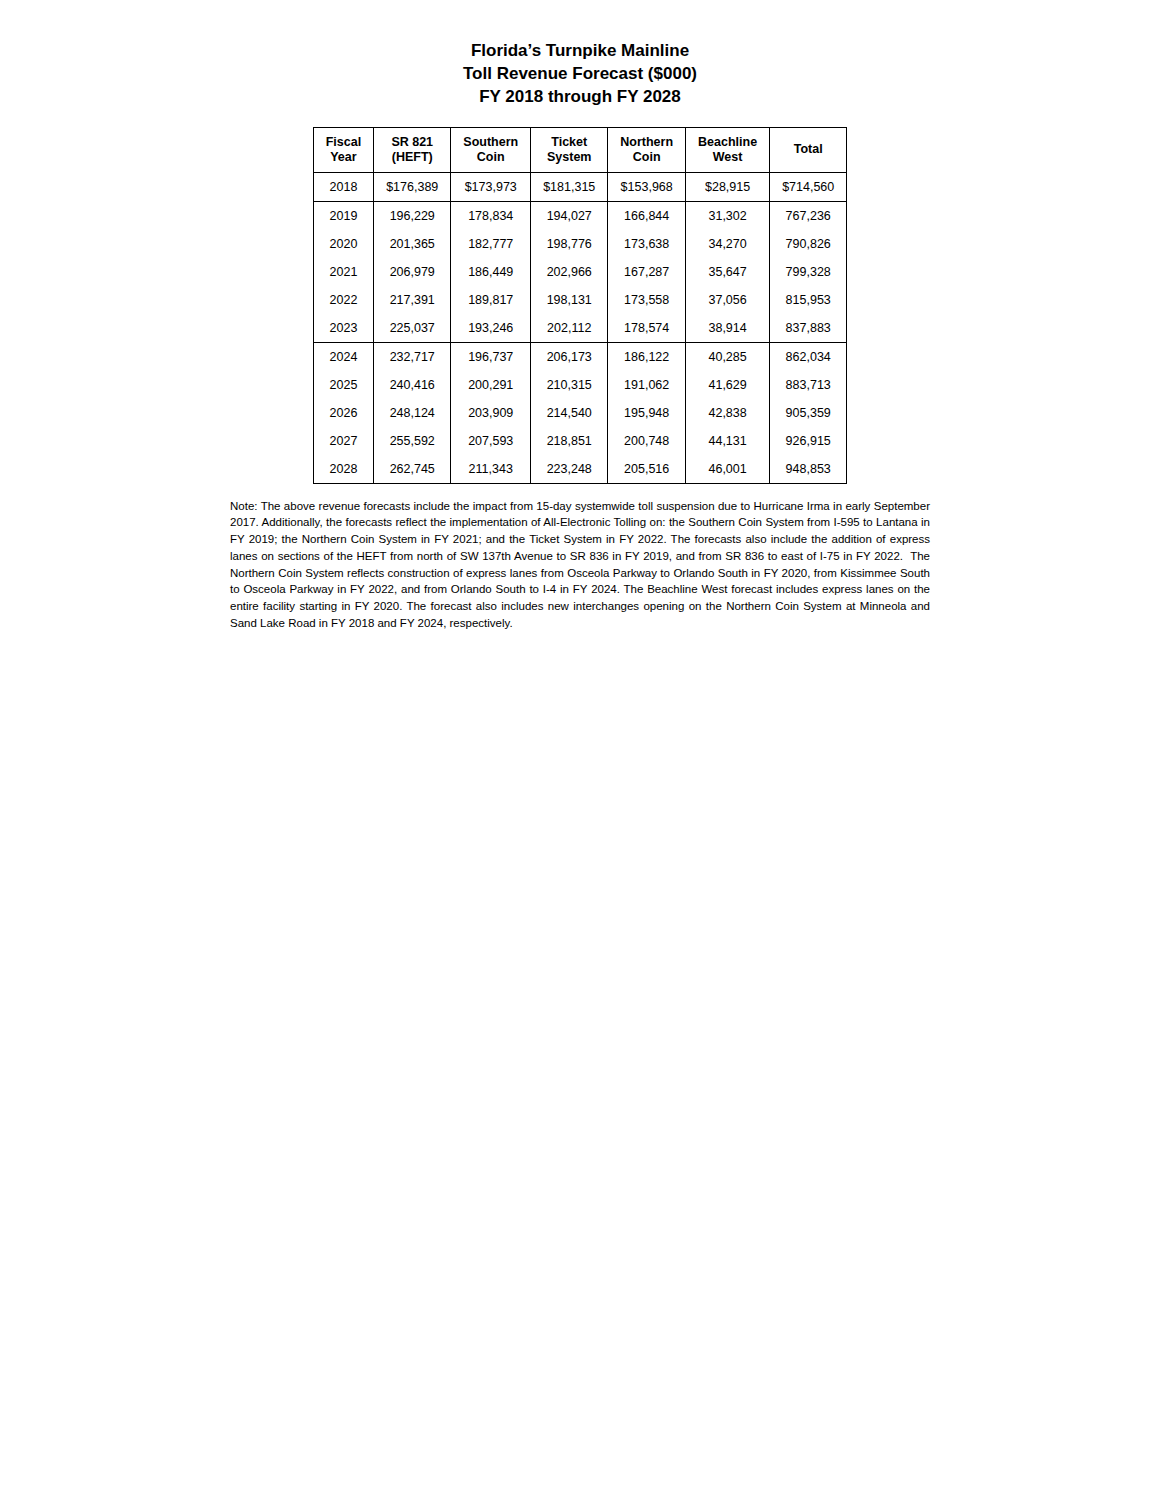Florida’s Turnpike Mainline
Toll Revenue Forecast ($000)
FY 2018 through FY 2028
| Fiscal Year | SR 821 (HEFT) | Southern Coin | Ticket System | Northern Coin | Beachline West | Total |
| --- | --- | --- | --- | --- | --- | --- |
| 2018 | $176,389 | $173,973 | $181,315 | $153,968 | $28,915 | $714,560 |
| 2019 | 196,229 | 178,834 | 194,027 | 166,844 | 31,302 | 767,236 |
| 2020 | 201,365 | 182,777 | 198,776 | 173,638 | 34,270 | 790,826 |
| 2021 | 206,979 | 186,449 | 202,966 | 167,287 | 35,647 | 799,328 |
| 2022 | 217,391 | 189,817 | 198,131 | 173,558 | 37,056 | 815,953 |
| 2023 | 225,037 | 193,246 | 202,112 | 178,574 | 38,914 | 837,883 |
| 2024 | 232,717 | 196,737 | 206,173 | 186,122 | 40,285 | 862,034 |
| 2025 | 240,416 | 200,291 | 210,315 | 191,062 | 41,629 | 883,713 |
| 2026 | 248,124 | 203,909 | 214,540 | 195,948 | 42,838 | 905,359 |
| 2027 | 255,592 | 207,593 | 218,851 | 200,748 | 44,131 | 926,915 |
| 2028 | 262,745 | 211,343 | 223,248 | 205,516 | 46,001 | 948,853 |
Note: The above revenue forecasts include the impact from 15-day systemwide toll suspension due to Hurricane Irma in early September 2017. Additionally, the forecasts reflect the implementation of All-Electronic Tolling on: the Southern Coin System from I-595 to Lantana in FY 2019; the Northern Coin System in FY 2021; and the Ticket System in FY 2022. The forecasts also include the addition of express lanes on sections of the HEFT from north of SW 137th Avenue to SR 836 in FY 2019, and from SR 836 to east of I-75 in FY 2022. The Northern Coin System reflects construction of express lanes from Osceola Parkway to Orlando South in FY 2020, from Kissimmee South to Osceola Parkway in FY 2022, and from Orlando South to I-4 in FY 2024. The Beachline West forecast includes express lanes on the entire facility starting in FY 2020. The forecast also includes new interchanges opening on the Northern Coin System at Minneola and Sand Lake Road in FY 2018 and FY 2024, respectively.